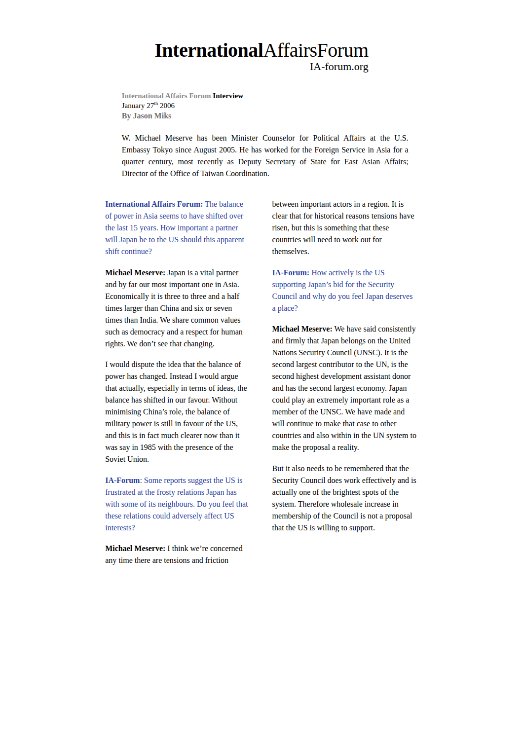International Affairs Forum
IA-forum.org
International Affairs Forum Interview
January 27th 2006
By Jason Miks
W. Michael Meserve has been Minister Counselor for Political Affairs at the U.S. Embassy Tokyo since August 2005. He has worked for the Foreign Service in Asia for a quarter century, most recently as Deputy Secretary of State for East Asian Affairs; Director of the Office of Taiwan Coordination.
International Affairs Forum: The balance of power in Asia seems to have shifted over the last 15 years. How important a partner will Japan be to the US should this apparent shift continue?
Michael Meserve: Japan is a vital partner and by far our most important one in Asia. Economically it is three to three and a half times larger than China and six or seven times than India. We share common values such as democracy and a respect for human rights. We don’t see that changing.
I would dispute the idea that the balance of power has changed. Instead I would argue that actually, especially in terms of ideas, the balance has shifted in our favour. Without minimising China’s role, the balance of military power is still in favour of the US, and this is in fact much clearer now than it was say in 1985 with the presence of the Soviet Union.
IA-Forum: Some reports suggest the US is frustrated at the frosty relations Japan has with some of its neighbours. Do you feel that these relations could adversely affect US interests?
Michael Meserve: I think we’re concerned any time there are tensions and friction
between important actors in a region. It is clear that for historical reasons tensions have risen, but this is something that these countries will need to work out for themselves.
IA-Forum: How actively is the US supporting Japan’s bid for the Security Council and why do you feel Japan deserves a place?
Michael Meserve: We have said consistently and firmly that Japan belongs on the United Nations Security Council (UNSC). It is the second largest contributor to the UN, is the second highest development assistant donor and has the second largest economy. Japan could play an extremely important role as a member of the UNSC. We have made and will continue to make that case to other countries and also within in the UN system to make the proposal a reality.
But it also needs to be remembered that the Security Council does work effectively and is actually one of the brightest spots of the system. Therefore wholesale increase in membership of the Council is not a proposal that the US is willing to support.